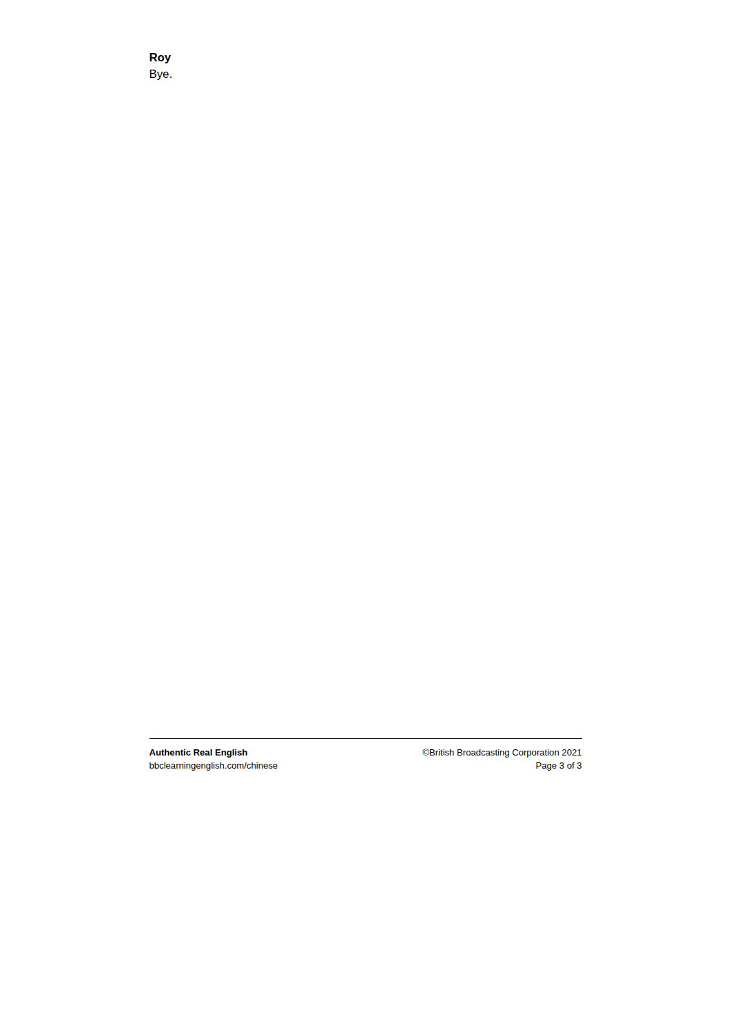Roy
Bye.
Authentic Real English
bbclearningenglish.com/chinese
©British Broadcasting Corporation 2021
Page 3 of 3